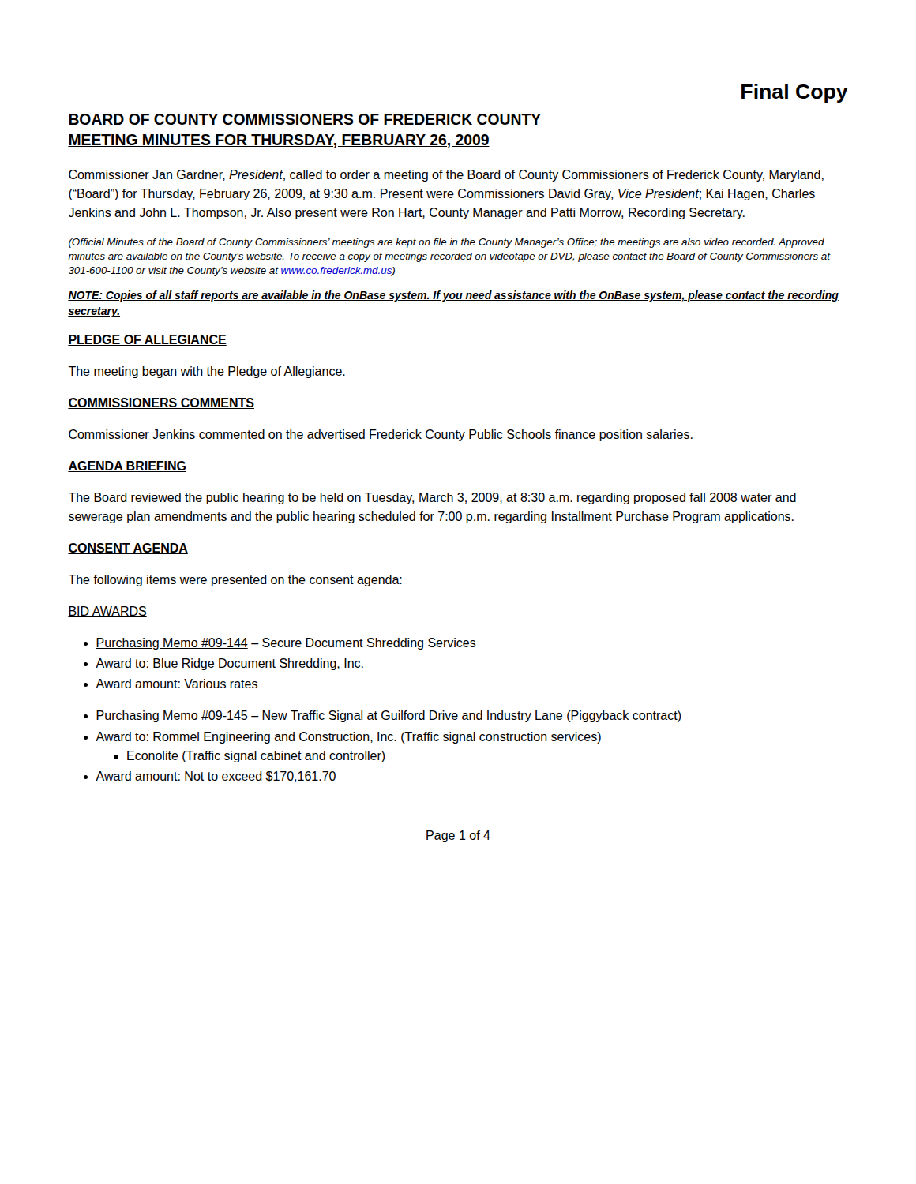Final Copy
BOARD OF COUNTY COMMISSIONERS OF FREDERICK COUNTY
MEETING MINUTES FOR THURSDAY, FEBRUARY 26, 2009
Commissioner Jan Gardner, President, called to order a meeting of the Board of County Commissioners of Frederick County, Maryland, (“Board”) for Thursday, February 26, 2009, at 9:30 a.m. Present were Commissioners David Gray, Vice President; Kai Hagen, Charles Jenkins and John L. Thompson, Jr. Also present were Ron Hart, County Manager and Patti Morrow, Recording Secretary.
(Official Minutes of the Board of County Commissioners’ meetings are kept on file in the County Manager’s Office; the meetings are also video recorded. Approved minutes are available on the County’s website. To receive a copy of meetings recorded on videotape or DVD, please contact the Board of County Commissioners at 301-600-1100 or visit the County’s website at www.co.frederick.md.us)
NOTE: Copies of all staff reports are available in the OnBase system. If you need assistance with the OnBase system, please contact the recording secretary.
PLEDGE OF ALLEGIANCE
The meeting began with the Pledge of Allegiance.
COMMISSIONERS COMMENTS
Commissioner Jenkins commented on the advertised Frederick County Public Schools finance position salaries.
AGENDA BRIEFING
The Board reviewed the public hearing to be held on Tuesday, March 3, 2009, at 8:30 a.m. regarding proposed fall 2008 water and sewerage plan amendments and the public hearing scheduled for 7:00 p.m. regarding Installment Purchase Program applications.
CONSENT AGENDA
The following items were presented on the consent agenda:
BID AWARDS
Purchasing Memo #09-144 – Secure Document Shredding Services
Award to: Blue Ridge Document Shredding, Inc.
Award amount: Various rates
Purchasing Memo #09-145 – New Traffic Signal at Guilford Drive and Industry Lane (Piggyback contract)
Award to: Rommel Engineering and Construction, Inc. (Traffic signal construction services)
Econolite (Traffic signal cabinet and controller)
Award amount: Not to exceed $170,161.70
Page 1 of 4